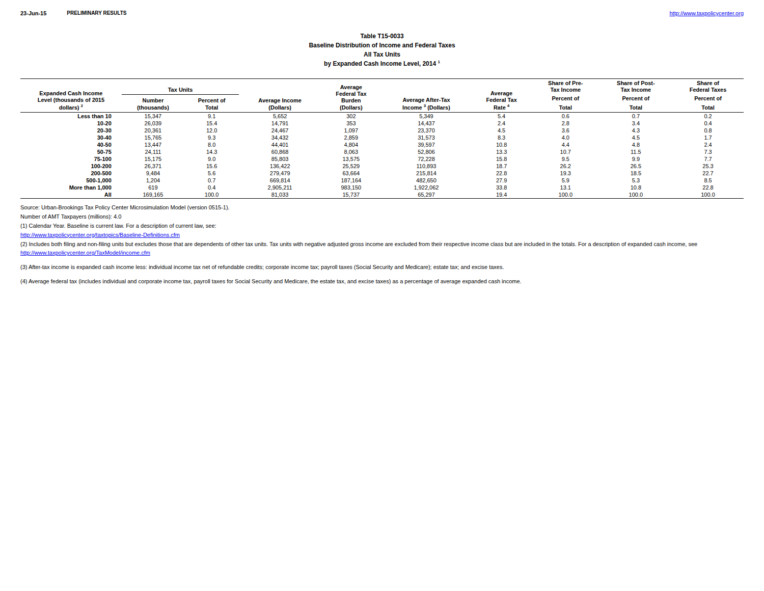23-Jun-15 PRELIMINARY RESULTS
http://www.taxpolicycenter.org
Table T15-0033
Baseline Distribution of Income and Federal Taxes
All Tax Units
by Expanded Cash Income Level, 2014 1
| Expanded Cash Income Level (thousands of 2015 dollars) 2 | Tax Units | Average Income (Dollars) | Average Federal Tax Burden (Dollars) | Average After-Tax Income 3 (Dollars) | Average Federal Tax Rate 4 | Share of Pre- Tax Income | Share of Post- Tax Income | Share of Federal Taxes |
| --- | --- | --- | --- | --- | --- | --- | --- | --- |
| Number (thousands) | Percent of Total | Percent of | Percent of | Percent of |
| Total | Total | Total |
| Less than 10 | 15,347 | 9.1 | 5,652 | 302 | 5,349 | 5.4 | 0.6 | 0.7 | 0.2 |
| 10-20 | 26,039 | 15.4 | 14,791 | 353 | 14,437 | 2.4 | 2.8 | 3.4 | 0.4 |
| 20-30 | 20,361 | 12.0 | 24,467 | 1,097 | 23,370 | 4.5 | 3.6 | 4.3 | 0.8 |
| 30-40 | 15,765 | 9.3 | 34,432 | 2,859 | 31,573 | 8.3 | 4.0 | 4.5 | 1.7 |
| 40-50 | 13,447 | 8.0 | 44,401 | 4,804 | 39,597 | 10.8 | 4.4 | 4.8 | 2.4 |
| 50-75 | 24,111 | 14.3 | 60,868 | 8,063 | 52,806 | 13.3 | 10.7 | 11.5 | 7.3 |
| 75-100 | 15,175 | 9.0 | 85,803 | 13,575 | 72,228 | 15.8 | 9.5 | 9.9 | 7.7 |
| 100-200 | 26,371 | 15.6 | 136,422 | 25,529 | 110,893 | 18.7 | 26.2 | 26.5 | 25.3 |
| 200-500 | 9,484 | 5.6 | 279,479 | 63,664 | 215,814 | 22.8 | 19.3 | 18.5 | 22.7 |
| 500-1,000 | 1,204 | 0.7 | 669,814 | 187,164 | 482,650 | 27.9 | 5.9 | 5.3 | 8.5 |
| More than 1,000 | 619 | 0.4 | 2,905,211 | 983,150 | 1,922,062 | 33.8 | 13.1 | 10.8 | 22.8 |
| All | 169,165 | 100.0 | 81,033 | 15,737 | 65,297 | 19.4 | 100.0 | 100.0 | 100.0 |
Source: Urban-Brookings Tax Policy Center Microsimulation Model (version 0515-1).
Number of AMT Taxpayers (millions): 4.0
(1) Calendar Year. Baseline is current law. For a description of current law, see:
http://www.taxpolicycenter.org/taxtopics/Baseline-Definitions.cfm
(2) Includes both filing and non-filing units but excludes those that are dependents of other tax units. Tax units with negative adjusted gross income are excluded from their respective income class but are included in the totals. For a description of expanded cash income, see
http://www.taxpolicycenter.org/TaxModel/income.cfm
(3) After-tax income is expanded cash income less: individual income tax net of refundable credits; corporate income tax; payroll taxes (Social Security and Medicare); estate tax; and excise taxes.
(4) Average federal tax (includes individual and corporate income tax, payroll taxes for Social Security and Medicare, the estate tax, and excise taxes) as a percentage of average expanded cash income.